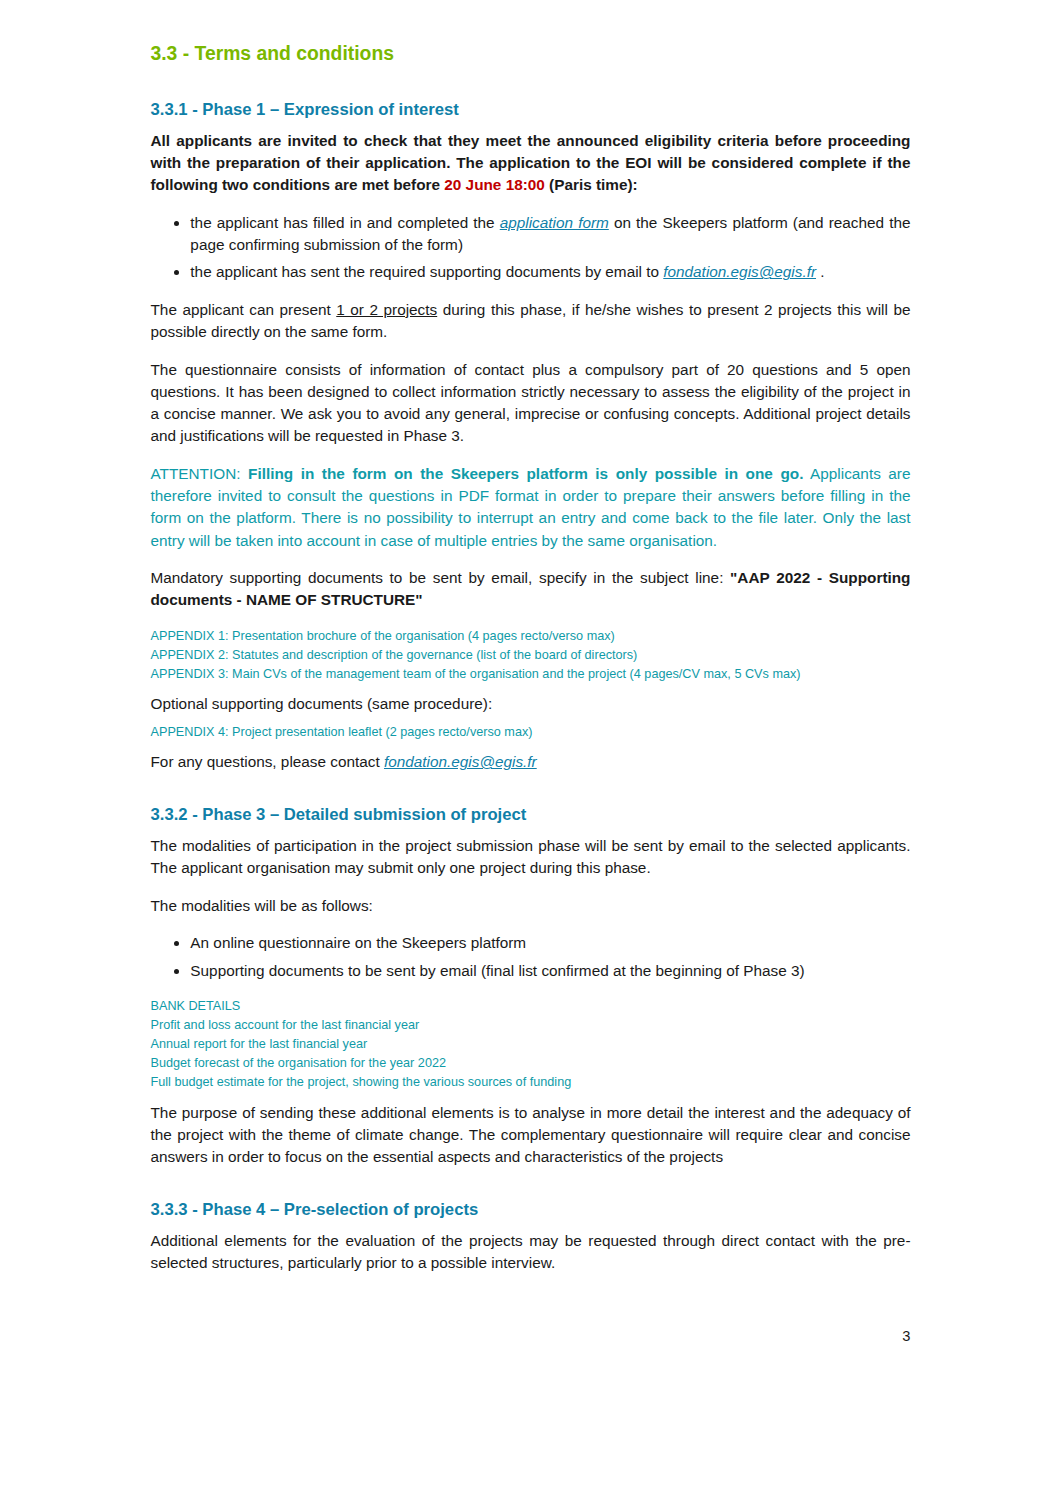3.3 - Terms and conditions
3.3.1 - Phase 1 – Expression of interest
All applicants are invited to check that they meet the announced eligibility criteria before proceeding with the preparation of their application. The application to the EOI will be considered complete if the following two conditions are met before 20 June 18:00 (Paris time):
the applicant has filled in and completed the application form on the Skeepers platform (and reached the page confirming submission of the form)
the applicant has sent the required supporting documents by email to fondation.egis@egis.fr .
The applicant can present 1 or 2 projects during this phase, if he/she wishes to present 2 projects this will be possible directly on the same form.
The questionnaire consists of information of contact plus a compulsory part of 20 questions and 5 open questions. It has been designed to collect information strictly necessary to assess the eligibility of the project in a concise manner. We ask you to avoid any general, imprecise or confusing concepts. Additional project details and justifications will be requested in Phase 3.
ATTENTION: Filling in the form on the Skeepers platform is only possible in one go. Applicants are therefore invited to consult the questions in PDF format in order to prepare their answers before filling in the form on the platform. There is no possibility to interrupt an entry and come back to the file later. Only the last entry will be taken into account in case of multiple entries by the same organisation.
Mandatory supporting documents to be sent by email, specify in the subject line: "AAP 2022 - Supporting documents - NAME OF STRUCTURE"
APPENDIX 1: Presentation brochure of the organisation (4 pages recto/verso max)
APPENDIX 2: Statutes and description of the governance (list of the board of directors)
APPENDIX 3: Main CVs of the management team of the organisation and the project (4 pages/CV max, 5 CVs max)
Optional supporting documents (same procedure):
APPENDIX 4: Project presentation leaflet (2 pages recto/verso max)
For any questions, please contact fondation.egis@egis.fr
3.3.2 - Phase 3 – Detailed submission of project
The modalities of participation in the project submission phase will be sent by email to the selected applicants. The applicant organisation may submit only one project during this phase.
The modalities will be as follows:
An online questionnaire on the Skeepers platform
Supporting documents to be sent by email (final list confirmed at the beginning of Phase 3)
BANK DETAILS
Profit and loss account for the last financial year
Annual report for the last financial year
Budget forecast of the organisation for the year 2022
Full budget estimate for the project, showing the various sources of funding
The purpose of sending these additional elements is to analyse in more detail the interest and the adequacy of the project with the theme of climate change. The complementary questionnaire will require clear and concise answers in order to focus on the essential aspects and characteristics of the projects
3.3.3 - Phase 4 – Pre-selection of projects
Additional elements for the evaluation of the projects may be requested through direct contact with the pre-selected structures, particularly prior to a possible interview.
3